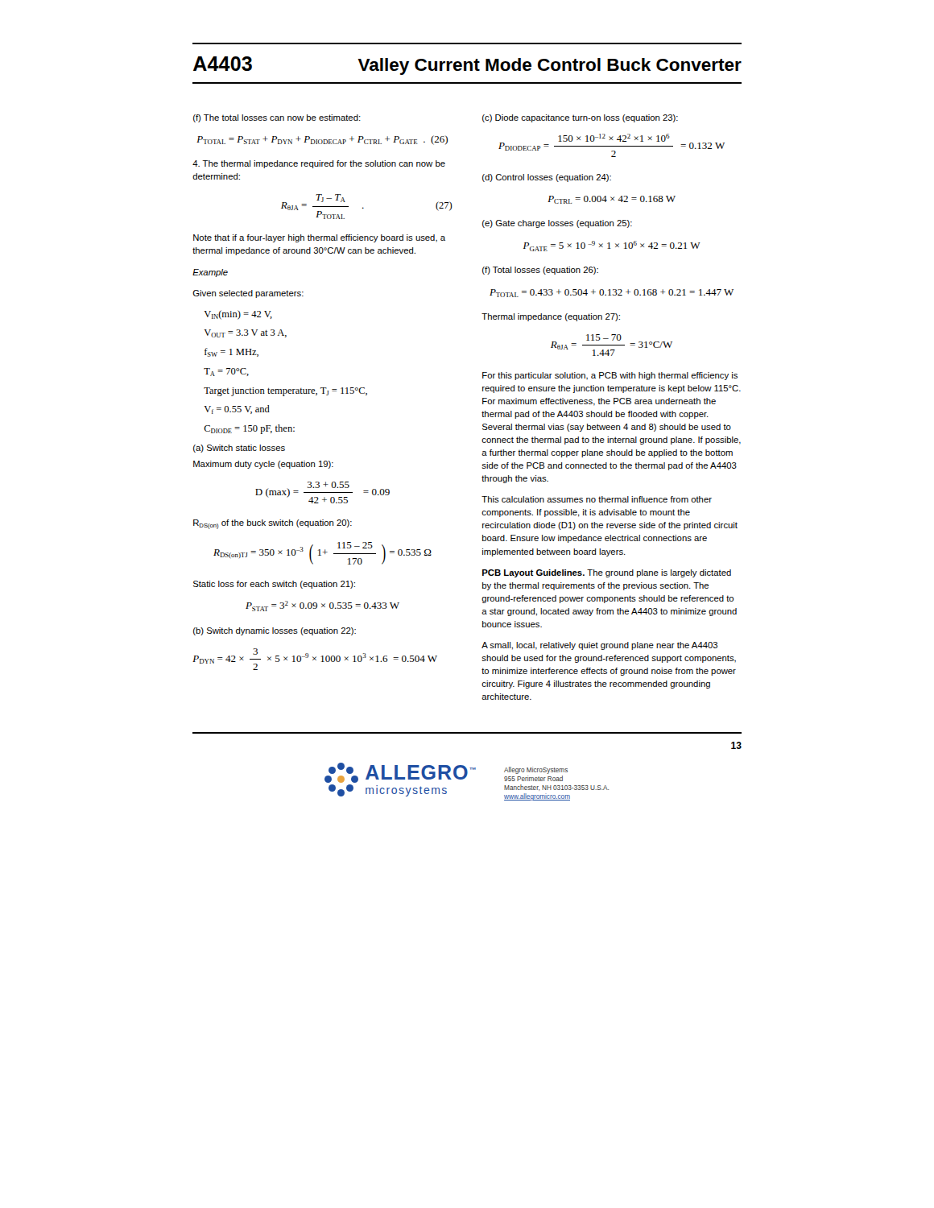A4403
Valley Current Mode Control Buck Converter
(f) The total losses can now be estimated:
PTOTAL = PSTAT + PDYN + PDIODECAP + PCTRL + PGATE . (26)
4. The thermal impedance required for the solution can now be determined:
RθJA = TJ – TA PTOTAL . (27)
Note that if a four-layer high thermal efficiency board is used, a thermal impedance of around 30°C/W can be achieved.
Example
Given selected parameters:
VIN(min) = 42 V,
VOUT = 3.3 V at 3 A,
fSW = 1 MHz,
TA = 70°C,
Target junction temperature, TJ = 115°C,
Vf = 0.55 V, and
CDIODE = 150 pF, then:
(a) Switch static losses
Maximum duty cycle (equation 19):
D (max) = 3.3 + 0.55 42 + 0.55 = 0.09
RDS(on) of the buck switch (equation 20):
RDS(on)TJ = 350 × 10–3 ( 1+ 115 – 25 170 ) = 0.535 Ω
Static loss for each switch (equation 21):
PSTAT = 32 × 0.09 × 0.535 = 0.433 W
(b) Switch dynamic losses (equation 22):
PDYN = 42 × 3 2 × 5 × 10–9 × 1000 × 103 ×1.6 = 0.504 W
(c) Diode capacitance turn-on loss (equation 23):
PDIODECAP = 150 × 10–12 × 422 ×1 × 106 2 = 0.132 W
(d) Control losses (equation 24):
PCTRL = 0.004 × 42 = 0.168 W
(e) Gate charge losses (equation 25):
PGATE = 5 × 10 –9 × 1 × 106 × 42 = 0.21 W
(f) Total losses (equation 26):
PTOTAL = 0.433 + 0.504 + 0.132 + 0.168 + 0.21 = 1.447 W
Thermal impedance (equation 27):
RθJA = 115 – 70 1.447 = 31°C/W
For this particular solution, a PCB with high thermal efficiency is required to ensure the junction temperature is kept below 115°C. For maximum effectiveness, the PCB area underneath the thermal pad of the A4403 should be flooded with copper. Several thermal vias (say between 4 and 8) should be used to connect the thermal pad to the internal ground plane. If possible, a further thermal copper plane should be applied to the bottom side of the PCB and connected to the thermal pad of the A4403 through the vias.
This calculation assumes no thermal influence from other components. If possible, it is advisable to mount the recirculation diode (D1) on the reverse side of the printed circuit board. Ensure low impedance electrical connections are implemented between board layers.
PCB Layout Guidelines. The ground plane is largely dictated by the thermal requirements of the previous section. The ground-referenced power components should be referenced to a star ground, located away from the A4403 to minimize ground bounce issues.
A small, local, relatively quiet ground plane near the A4403 should be used for the ground-referenced support components, to minimize interference effects of ground noise from the power circuitry. Figure 4 illustrates the recommended grounding architecture.
13
ALLEGRO™
microsystems
Allegro MicroSystems
955 Perimeter Road
Manchester, NH 03103-3353 U.S.A.
www.allegromicro.com